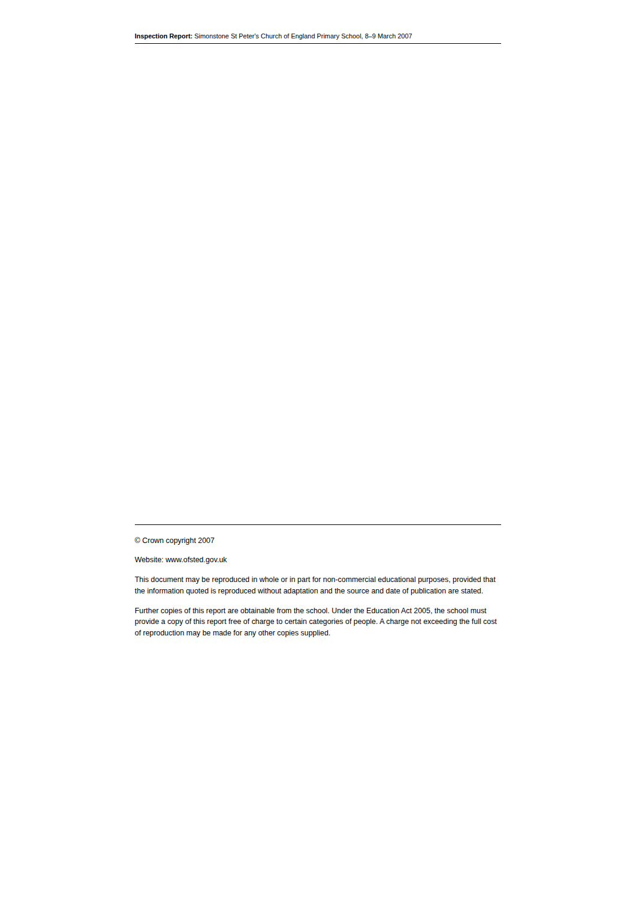Inspection Report: Simonstone St Peter's Church of England Primary School, 8–9 March 2007
© Crown copyright 2007
Website: www.ofsted.gov.uk
This document may be reproduced in whole or in part for non-commercial educational purposes, provided that the information quoted is reproduced without adaptation and the source and date of publication are stated.
Further copies of this report are obtainable from the school. Under the Education Act 2005, the school must provide a copy of this report free of charge to certain categories of people. A charge not exceeding the full cost of reproduction may be made for any other copies supplied.